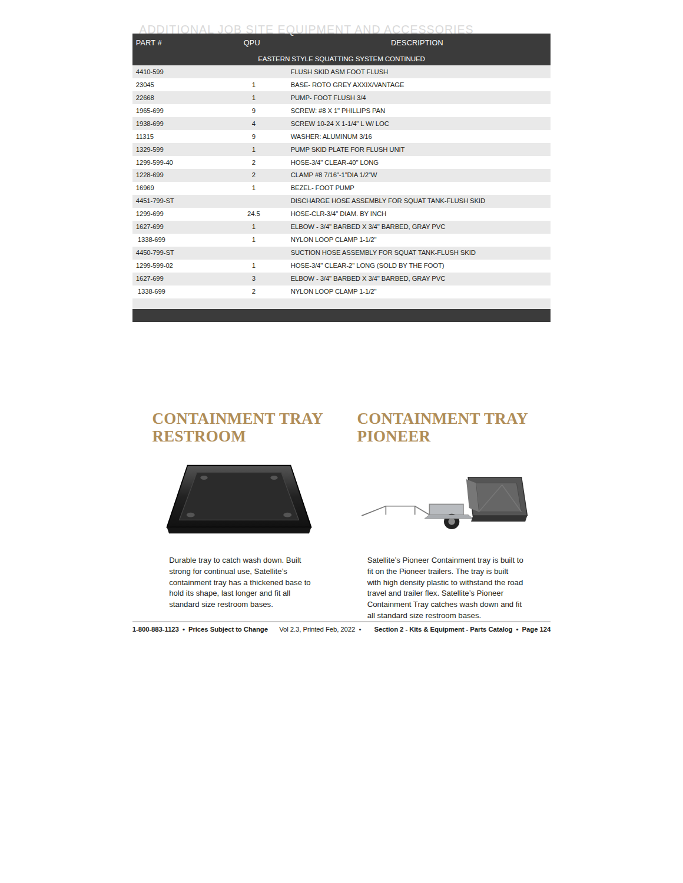Additional Job Site Equipment and Accessories
| PART # | QPU | DESCRIPTION |
| --- | --- | --- |
| EASTERN STYLE SQUATTING SYSTEM CONTINUED |
| 4410-599 | | FLUSH SKID ASM FOOT FLUSH |
| 23045 | 1 | BASE- ROTO GREY AXXIX/VANTAGE |
| 22668 | 1 | PUMP- FOOT FLUSH 3/4 |
| 1965-699 | 9 | SCREW: #8 X 1" PHILLIPS PAN |
| 1938-699 | 4 | SCREW 10-24 X 1-1/4" L W/ LOC |
| 11315 | 9 | WASHER: ALUMINUM 3/16 |
| 1329-599 | 1 | PUMP SKID PLATE FOR FLUSH UNIT |
| 1299-599-40 | 2 | HOSE-3/4" CLEAR-40" LONG |
| 1228-699 | 2 | CLAMP #8 7/16"-1"DIA 1/2"W |
| 16969 | 1 | BEZEL- FOOT PUMP |
| 4451-799-ST | | DISCHARGE HOSE ASSEMBLY FOR SQUAT TANK-FLUSH SKID |
| 1299-699 | 24.5 | HOSE-CLR-3/4" DIAM. BY INCH |
| 1627-699 | 1 | ELBOW - 3/4" BARBED X 3/4" BARBED, GRAY PVC |
| 1338-699 | 1 | NYLON LOOP CLAMP 1-1/2" |
| 4450-799-ST | | SUCTION HOSE ASSEMBLY FOR SQUAT TANK-FLUSH SKID |
| 1299-599-02 | 1 | HOSE-3/4" CLEAR-2" LONG (SOLD BY THE FOOT) |
| 1627-699 | 3 | ELBOW - 3/4" BARBED X 3/4" BARBED, GRAY PVC |
| 1338-699 | 2 | NYLON LOOP CLAMP 1-1/2" |
Containment Tray
Restroom
Durable tray to catch wash down. Built strong for continual use, Satellite’s containment tray has a thickened base to hold its shape, last longer and fit all standard size restroom bases.
Containment Tray
Pioneer
Satellite’s Pioneer Containment tray is built to fit on the Pioneer trailers. The tray is built with high density plastic to withstand the road travel and trailer flex. Satellite’s Pioneer Containment Tray catches wash down and fit all standard size restroom bases.
1-800-883-1123 • Prices Subject to Change
Vol 2.3, Printed Feb, 2022 •
Section 2 - Kits & Equipment - Parts Catalog • Page 124